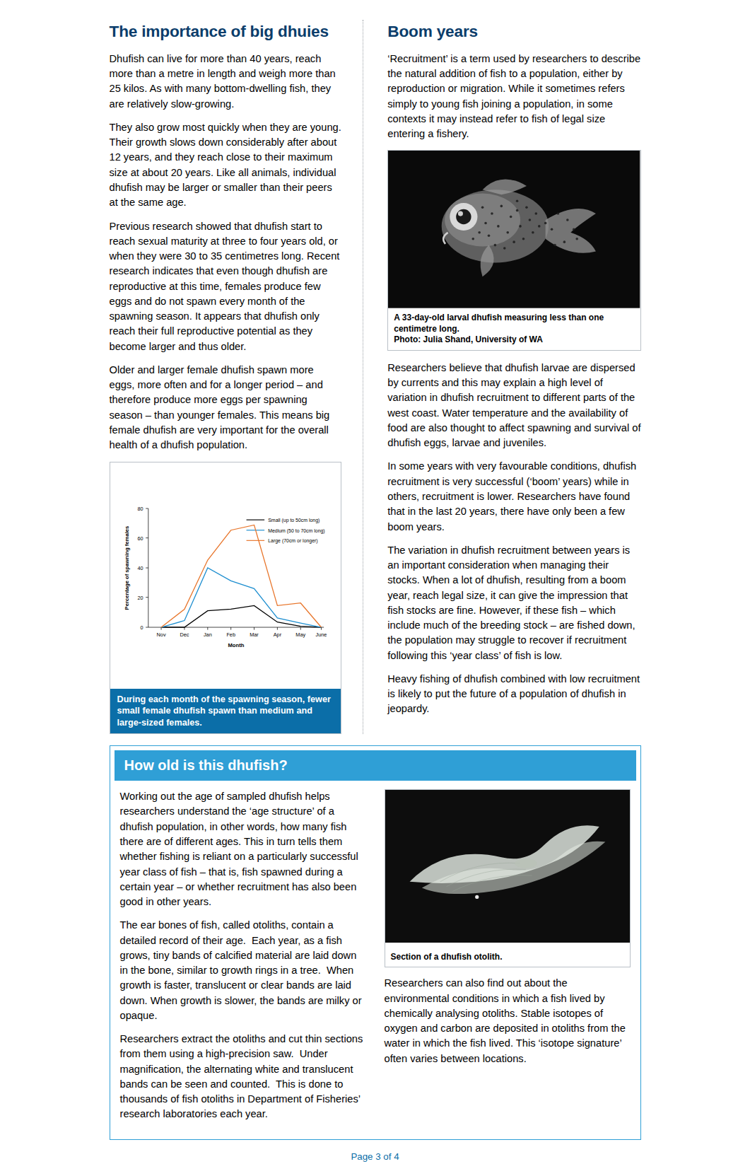The importance of big dhuies
Dhufish can live for more than 40 years, reach more than a metre in length and weigh more than 25 kilos. As with many bottom-dwelling fish, they are relatively slow-growing.
They also grow most quickly when they are young. Their growth slows down considerably after about 12 years, and they reach close to their maximum size at about 20 years. Like all animals, individual dhufish may be larger or smaller than their peers at the same age.
Previous research showed that dhufish start to reach sexual maturity at three to four years old, or when they were 30 to 35 centimetres long. Recent research indicates that even though dhufish are reproductive at this time, females produce few eggs and do not spawn every month of the spawning season. It appears that dhufish only reach their full reproductive potential as they become larger and thus older.
Older and larger female dhufish spawn more eggs, more often and for a longer period – and therefore produce more eggs per spawning season – than younger females. This means big female dhufish are very important for the overall health of a dhufish population.
0 20 40 60 80 Percentage of spawning females Nov Dec Jan Feb Mar Apr May June Month Small (up to 50cm long) Medium (50 to 70cm long) Large (70cm or longer)
During each month of the spawning season, fewer small female dhufish spawn than medium and large-sized females.
Boom years
‘Recruitment’ is a term used by researchers to describe the natural addition of fish to a population, either by reproduction or migration. While it sometimes refers simply to young fish joining a population, in some contexts it may instead refer to fish of legal size entering a fishery.
A 33-day-old larval dhufish measuring less than one centimetre long.
Photo: Julia Shand, University of WA
Researchers believe that dhufish larvae are dispersed by currents and this may explain a high level of variation in dhufish recruitment to different parts of the west coast. Water temperature and the availability of food are also thought to affect spawning and survival of dhufish eggs, larvae and juveniles.
In some years with very favourable conditions, dhufish recruitment is very successful (‘boom’ years) while in others, recruitment is lower. Researchers have found that in the last 20 years, there have only been a few boom years.
The variation in dhufish recruitment between years is an important consideration when managing their stocks. When a lot of dhufish, resulting from a boom year, reach legal size, it can give the impression that fish stocks are fine. However, if these fish – which include much of the breeding stock – are fished down, the population may struggle to recover if recruitment following this ‘year class’ of fish is low.
Heavy fishing of dhufish combined with low recruitment is likely to put the future of a population of dhufish in jeopardy.
How old is this dhufish?
Working out the age of sampled dhufish helps researchers understand the ‘age structure’ of a dhufish population, in other words, how many fish there are of different ages. This in turn tells them whether fishing is reliant on a particularly successful year class of fish – that is, fish spawned during a certain year – or whether recruitment has also been good in other years.
The ear bones of fish, called otoliths, contain a detailed record of their age. Each year, as a fish grows, tiny bands of calcified material are laid down in the bone, similar to growth rings in a tree. When growth is faster, translucent or clear bands are laid down. When growth is slower, the bands are milky or opaque.
Researchers extract the otoliths and cut thin sections from them using a high-precision saw. Under magnification, the alternating white and translucent bands can be seen and counted. This is done to thousands of fish otoliths in Department of Fisheries’ research laboratories each year.
Section of a dhufish otolith.
Researchers can also find out about the environmental conditions in which a fish lived by chemically analysing otoliths. Stable isotopes of oxygen and carbon are deposited in otoliths from the water in which the fish lived. This ‘isotope signature’ often varies between locations.
Page 3 of 4